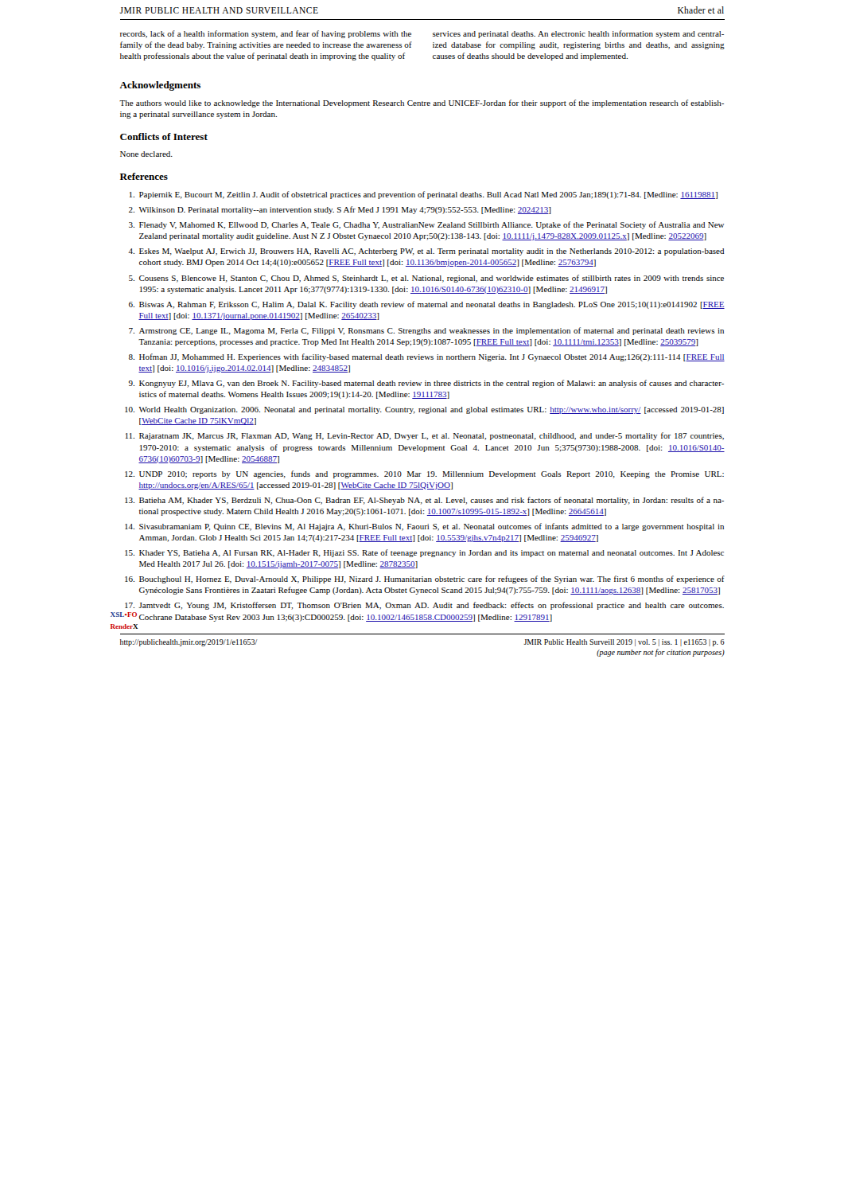JMIR Public Health and Surveillance Khader et al
records, lack of a health information system, and fear of having problems with the family of the dead baby. Training activities are needed to increase the awareness of health professionals about the value of perinatal death in improving the quality of
services and perinatal deaths. An electronic health information system and centralized database for compiling audit, registering births and deaths, and assigning causes of deaths should be developed and implemented.
Acknowledgments
The authors would like to acknowledge the International Development Research Centre and UNICEF-Jordan for their support of the implementation research of establishing a perinatal surveillance system in Jordan.
Conflicts of Interest
None declared.
References
Papiernik E, Bucourt M, Zeitlin J. Audit of obstetrical practices and prevention of perinatal deaths. Bull Acad Natl Med 2005 Jan;189(1):71-84. [Medline: 16119881]
Wilkinson D. Perinatal mortality--an intervention study. S Afr Med J 1991 May 4;79(9):552-553. [Medline: 2024213]
Flenady V, Mahomed K, Ellwood D, Charles A, Teale G, Chadha Y, AustralianNew Zealand Stillbirth Alliance. Uptake of the Perinatal Society of Australia and New Zealand perinatal mortality audit guideline. Aust N Z J Obstet Gynaecol 2010 Apr;50(2):138-143. [doi: 10.1111/j.1479-828X.2009.01125.x] [Medline: 20522069]
Eskes M, Waelput AJ, Erwich JJ, Brouwers HA, Ravelli AC, Achterberg PW, et al. Term perinatal mortality audit in the Netherlands 2010-2012: a population-based cohort study. BMJ Open 2014 Oct 14;4(10):e005652 [FREE Full text] [doi: 10.1136/bmjopen-2014-005652] [Medline: 25763794]
Cousens S, Blencowe H, Stanton C, Chou D, Ahmed S, Steinhardt L, et al. National, regional, and worldwide estimates of stillbirth rates in 2009 with trends since 1995: a systematic analysis. Lancet 2011 Apr 16;377(9774):1319-1330. [doi: 10.1016/S0140-6736(10)62310-0] [Medline: 21496917]
Biswas A, Rahman F, Eriksson C, Halim A, Dalal K. Facility death review of maternal and neonatal deaths in Bangladesh. PLoS One 2015;10(11):e0141902 [FREE Full text] [doi: 10.1371/journal.pone.0141902] [Medline: 26540233]
Armstrong CE, Lange IL, Magoma M, Ferla C, Filippi V, Ronsmans C. Strengths and weaknesses in the implementation of maternal and perinatal death reviews in Tanzania: perceptions, processes and practice. Trop Med Int Health 2014 Sep;19(9):1087-1095 [FREE Full text] [doi: 10.1111/tmi.12353] [Medline: 25039579]
Hofman JJ, Mohammed H. Experiences with facility-based maternal death reviews in northern Nigeria. Int J Gynaecol Obstet 2014 Aug;126(2):111-114 [FREE Full text] [doi: 10.1016/j.ijgo.2014.02.014] [Medline: 24834852]
Kongnyuy EJ, Mlava G, van den Broek N. Facility-based maternal death review in three districts in the central region of Malawi: an analysis of causes and characteristics of maternal deaths. Womens Health Issues 2009;19(1):14-20. [Medline: 19111783]
World Health Organization. 2006. Neonatal and perinatal mortality. Country, regional and global estimates URL: http://www.who.int/sorry/ [accessed 2019-01-28] [WebCite Cache ID 75lKVmQl2]
Rajaratnam JK, Marcus JR, Flaxman AD, Wang H, Levin-Rector AD, Dwyer L, et al. Neonatal, postneonatal, childhood, and under-5 mortality for 187 countries, 1970-2010: a systematic analysis of progress towards Millennium Development Goal 4. Lancet 2010 Jun 5;375(9730):1988-2008. [doi: 10.1016/S0140-6736(10)60703-9] [Medline: 20546887]
UNDP 2010; reports by UN agencies, funds and programmes. 2010 Mar 19. Millennium Development Goals Report 2010, Keeping the Promise URL: http://undocs.org/en/A/RES/65/1 [accessed 2019-01-28] [WebCite Cache ID 75lQiVjOO]
Batieha AM, Khader YS, Berdzuli N, Chua-Oon C, Badran EF, Al-Sheyab NA, et al. Level, causes and risk factors of neonatal mortality, in Jordan: results of a national prospective study. Matern Child Health J 2016 May;20(5):1061-1071. [doi: 10.1007/s10995-015-1892-x] [Medline: 26645614]
Sivasubramaniam P, Quinn CE, Blevins M, Al Hajajra A, Khuri-Bulos N, Faouri S, et al. Neonatal outcomes of infants admitted to a large government hospital in Amman, Jordan. Glob J Health Sci 2015 Jan 14;7(4):217-234 [FREE Full text] [doi: 10.5539/gjhs.v7n4p217] [Medline: 25946927]
Khader YS, Batieha A, Al Fursan RK, Al-Hader R, Hijazi SS. Rate of teenage pregnancy in Jordan and its impact on maternal and neonatal outcomes. Int J Adolesc Med Health 2017 Jul 26. [doi: 10.1515/ijamh-2017-0075] [Medline: 28782350]
Bouchghoul H, Hornez E, Duval-Arnould X, Philippe HJ, Nizard J. Humanitarian obstetric care for refugees of the Syrian war. The first 6 months of experience of Gynécologie Sans Frontières in Zaatari Refugee Camp (Jordan). Acta Obstet Gynecol Scand 2015 Jul;94(7):755-759. [doi: 10.1111/aogs.12638] [Medline: 25817053]
Jamtvedt G, Young JM, Kristoffersen DT, Thomson O'Brien MA, Oxman AD. Audit and feedback: effects on professional practice and health care outcomes. Cochrane Database Syst Rev 2003 Jun 13;6(3):CD000259. [doi: 10.1002/14651858.CD000259] [Medline: 12917891]
XSL•FO
RenderX
http://publichealth.jmir.org/2019/1/e11653/
JMIR Public Health Surveill 2019 | vol. 5 | iss. 1 | e11653 | p. 6
(page number not for citation purposes)